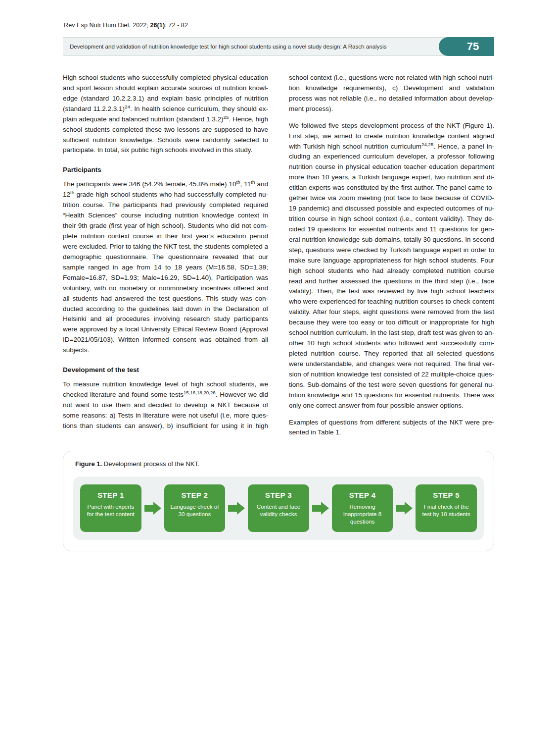Rev Esp Nutr Hum Diet. 2022; 26(1): 72 - 82
Development and validation of nutrition knowledge test for high school students using a novel study design: A Rasch analysis
75
High school students who successfully completed physical education and sport lesson should explain accurate sources of nutrition knowledge (standard 10.2.2.3.1) and explain basic principles of nutrition (standard 11.2.2.3.1)24. In health science curriculum, they should explain adequate and balanced nutrition (standard 1.3.2)25. Hence, high school students completed these two lessons are supposed to have sufficient nutrition knowledge. Schools were randomly selected to participate. In total, six public high schools involved in this study.
Participants
The participants were 346 (54.2% female, 45.8% male) 10th, 11th and 12th grade high school students who had successfully completed nutrition course. The participants had previously completed required “Health Sciences” course including nutrition knowledge context in their 9th grade (first year of high school). Students who did not complete nutrition context course in their first year’s education period were excluded. Prior to taking the NKT test, the students completed a demographic questionnaire. The questionnaire revealed that our sample ranged in age from 14 to 18 years (M=16.58, SD=1.39; Female=16.87, SD=1.93; Male=16.29, SD=1.40). Participation was voluntary, with no monetary or nonmonetary incentives offered and all students had answered the test questions. This study was conducted according to the guidelines laid down in the Declaration of Helsinki and all procedures involving research study participants were approved by a local University Ethical Review Board (Approval ID=2021/05/103). Written informed consent was obtained from all subjects.
Development of the test
To measure nutrition knowledge level of high school students, we checked literature and found some tests15,16,18,20,26. However we did not want to use them and decided to develop a NKT because of some reasons: a) Tests in literature were not useful (i.e, more questions than students can answer), b) insufficient for using it in high school context (i.e., questions were not related with high school nutrition knowledge requirements), c) Development and validation process was not reliable (i.e., no detailed information about development process).
We followed five steps development process of the NKT (Figure 1). First step, we aimed to create nutrition knowledge content aligned with Turkish high school nutrition curriculum24,25. Hence, a panel including an experienced curriculum developer, a professor following nutrition course in physical education teacher education department more than 10 years, a Turkish language expert, two nutrition and dietitian experts was constituted by the first author. The panel came together twice via zoom meeting (not face to face because of COVID-19 pandemic) and discussed possible and expected outcomes of nutrition course in high school context (i.e., content validity). They decided 19 questions for essential nutrients and 11 questions for general nutrition knowledge sub-domains, totally 30 questions. In second step, questions were checked by Turkish language expert in order to make sure language appropriateness for high school students. Four high school students who had already completed nutrition course read and further assessed the questions in the third step (i.e., face validity). Then, the test was reviewed by five high school teachers who were experienced for teaching nutrition courses to check content validity. After four steps, eight questions were removed from the test because they were too easy or too difficult or inappropriate for high school nutrition curriculum. In the last step, draft test was given to another 10 high school students who followed and successfully completed nutrition course. They reported that all selected questions were understandable, and changes were not required. The final version of nutrition knowledge test consisted of 22 multiple-choice questions. Sub-domains of the test were seven questions for general nutrition knowledge and 15 questions for essential nutrients. There was only one correct answer from four possible answer options.
Examples of questions from different subjects of the NKT were presented in Table 1.
Figure 1. Development process of the NKT.
STEP 1
Panel with experts for the test content
STEP 2
Language check of 30 questions
STEP 3
Content and face validity checks
STEP 4
Removing inappropriate 8 questions
STEP 5
Final check of the test by 10 students